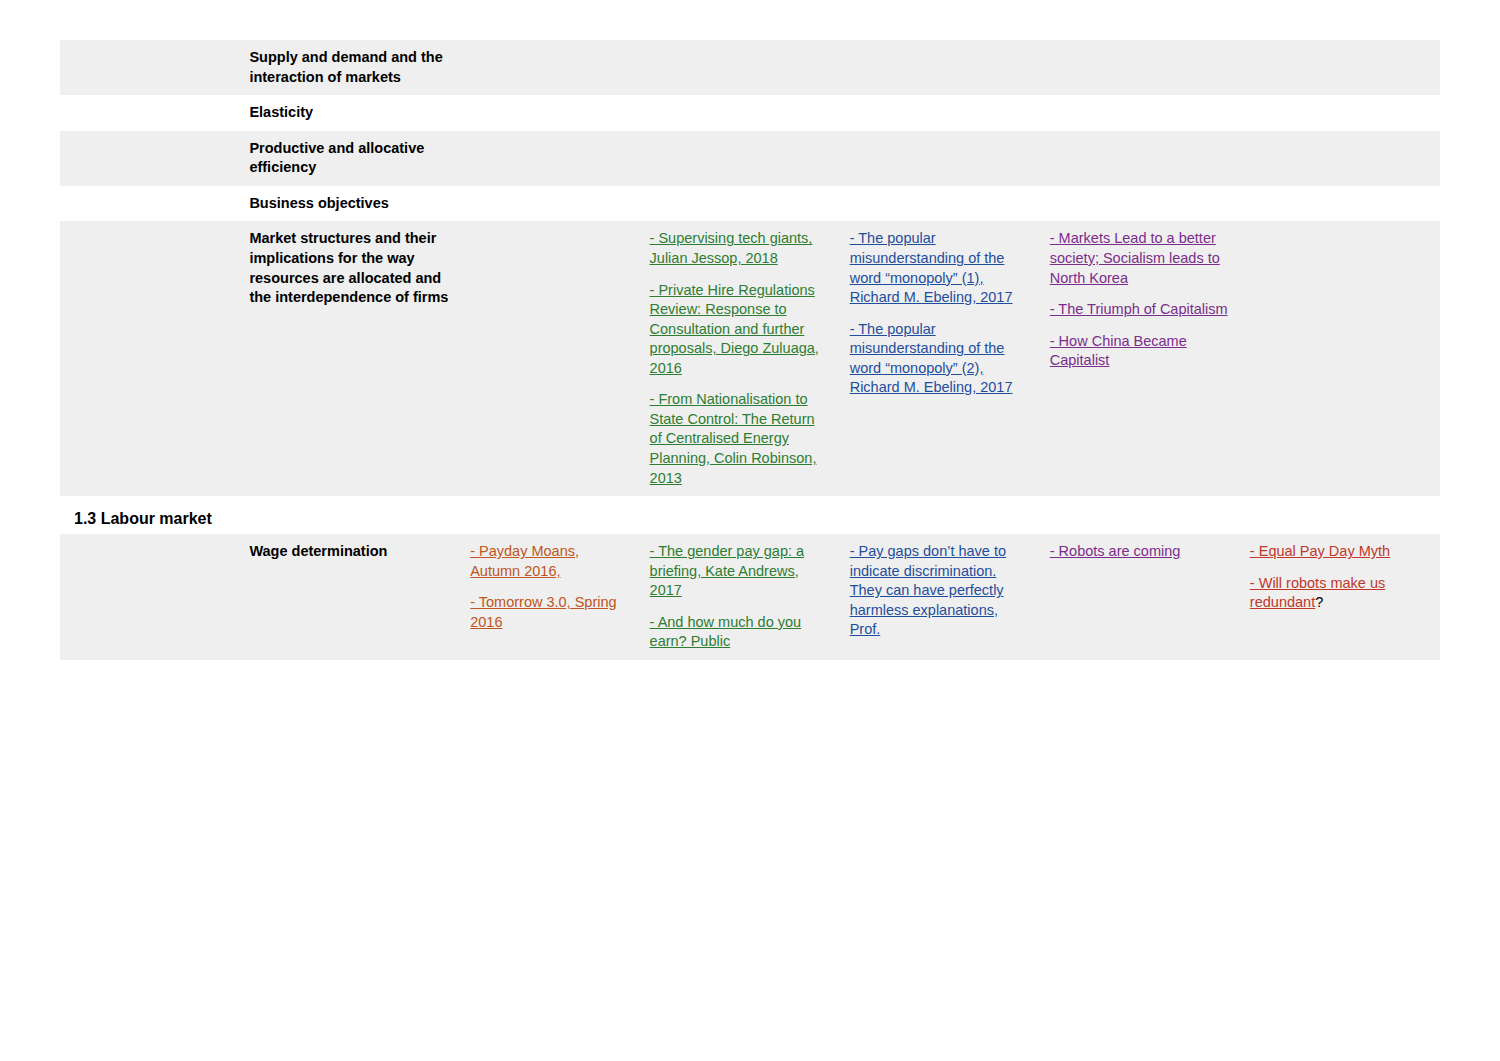| | Supply and demand and the interaction of markets | | | | | |
| | Elasticity | | | | | |
| | Productive and allocative efficiency | | | | | |
| | Business objectives | | | | | |
| | Market structures and their implications for the way resources are allocated and the interdependence of firms | | - Supervising tech giants, Julian Jessop, 2018 - Private Hire Regulations Review: Response to Consultation and further proposals, Diego Zuluaga, 2016 - From Nationalisation to State Control: The Return of Centralised Energy Planning, Colin Robinson, 2013 | - The popular misunderstanding of the word “monopoly” (1), Richard M. Ebeling, 2017 - The popular misunderstanding of the word “monopoly” (2), Richard M. Ebeling, 2017 | - Markets Lead to a better society; Socialism leads to North Korea - The Triumph of Capitalism - How China Became Capitalist | |
1.3 Labour market
| | Wage determination | - Payday Moans, Autumn 2016, - Tomorrow 3.0, Spring 2016 | - The gender pay gap: a briefing, Kate Andrews, 2017 - And how much do you earn? Public | - Pay gaps don’t have to indicate discrimination. They can have perfectly harmless explanations, Prof. | - Robots are coming | - Equal Pay Day Myth - Will robots make us redundant ? |